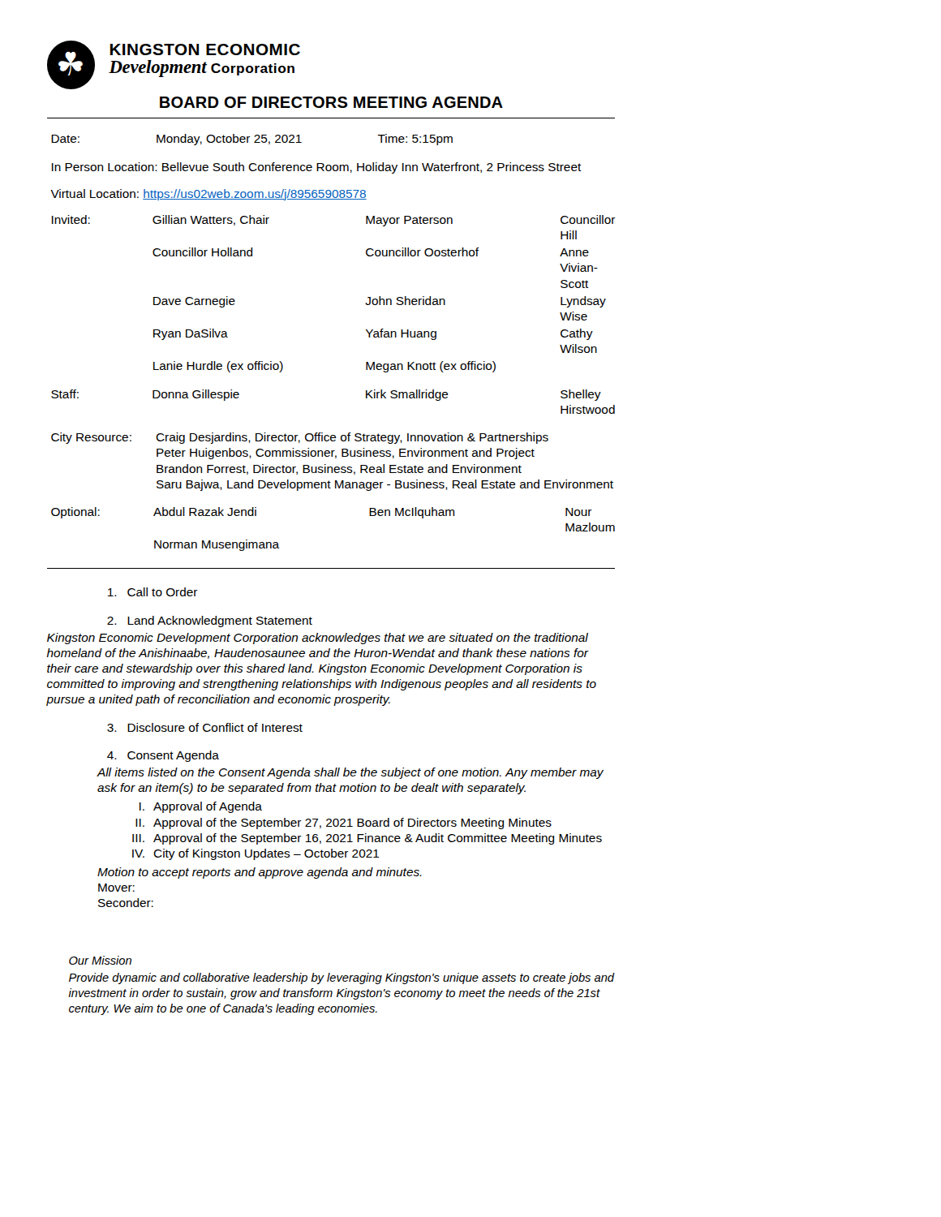KINGSTON ECONOMIC
Development Corporation
BOARD OF DIRECTORS MEETING AGENDA
| Date: | Monday, October 25, 2021 | Time: 5:15pm |
In Person Location: Bellevue South Conference Room, Holiday Inn Waterfront, 2 Princess Street
Virtual Location: https://us02web.zoom.us/j/89565908578
| Invited: | Gillian Watters, Chair | Mayor Paterson | Councillor Hill |
| | Councillor Holland | Councillor Oosterhof | Anne Vivian-Scott |
| | Dave Carnegie | John Sheridan | Lyndsay Wise |
| | Ryan DaSilva | Yafan Huang | Cathy Wilson |
| | Lanie Hurdle (ex officio) | Megan Knott (ex officio) | |
| Staff: | Donna Gillespie | Kirk Smallridge | Shelley Hirstwood |
| City Resource: | Craig Desjardins, Director, Office of Strategy, Innovation & Partnerships Peter Huigenbos, Commissioner, Business, Environment and Project Brandon Forrest, Director, Business, Real Estate and Environment Saru Bajwa, Land Development Manager - Business, Real Estate and Environment |
| Optional: | Abdul Razak Jendi | Ben McIlquham | Nour Mazloum |
| | Norman Musengimana | | |
Call to Order
Land Acknowledgment Statement
Kingston Economic Development Corporation acknowledges that we are situated on the traditional homeland of the Anishinaabe, Haudenosaunee and the Huron-Wendat and thank these nations for their care and stewardship over this shared land. Kingston Economic Development Corporation is committed to improving and strengthening relationships with Indigenous peoples and all residents to pursue a united path of reconciliation and economic prosperity.
Disclosure of Conflict of Interest
Consent Agenda
All items listed on the Consent Agenda shall be the subject of one motion. Any member may ask for an item(s) to be separated from that motion to be dealt with separately.
Approval of Agenda
Approval of the September 27, 2021 Board of Directors Meeting Minutes
Approval of the September 16, 2021 Finance & Audit Committee Meeting Minutes
City of Kingston Updates – October 2021
Motion to accept reports and approve agenda and minutes.
Mover:
Seconder:
Our Mission
Provide dynamic and collaborative leadership by leveraging Kingston's unique assets to create jobs and investment in order to sustain, grow and transform Kingston's economy to meet the needs of the 21st century. We aim to be one of Canada's leading economies.